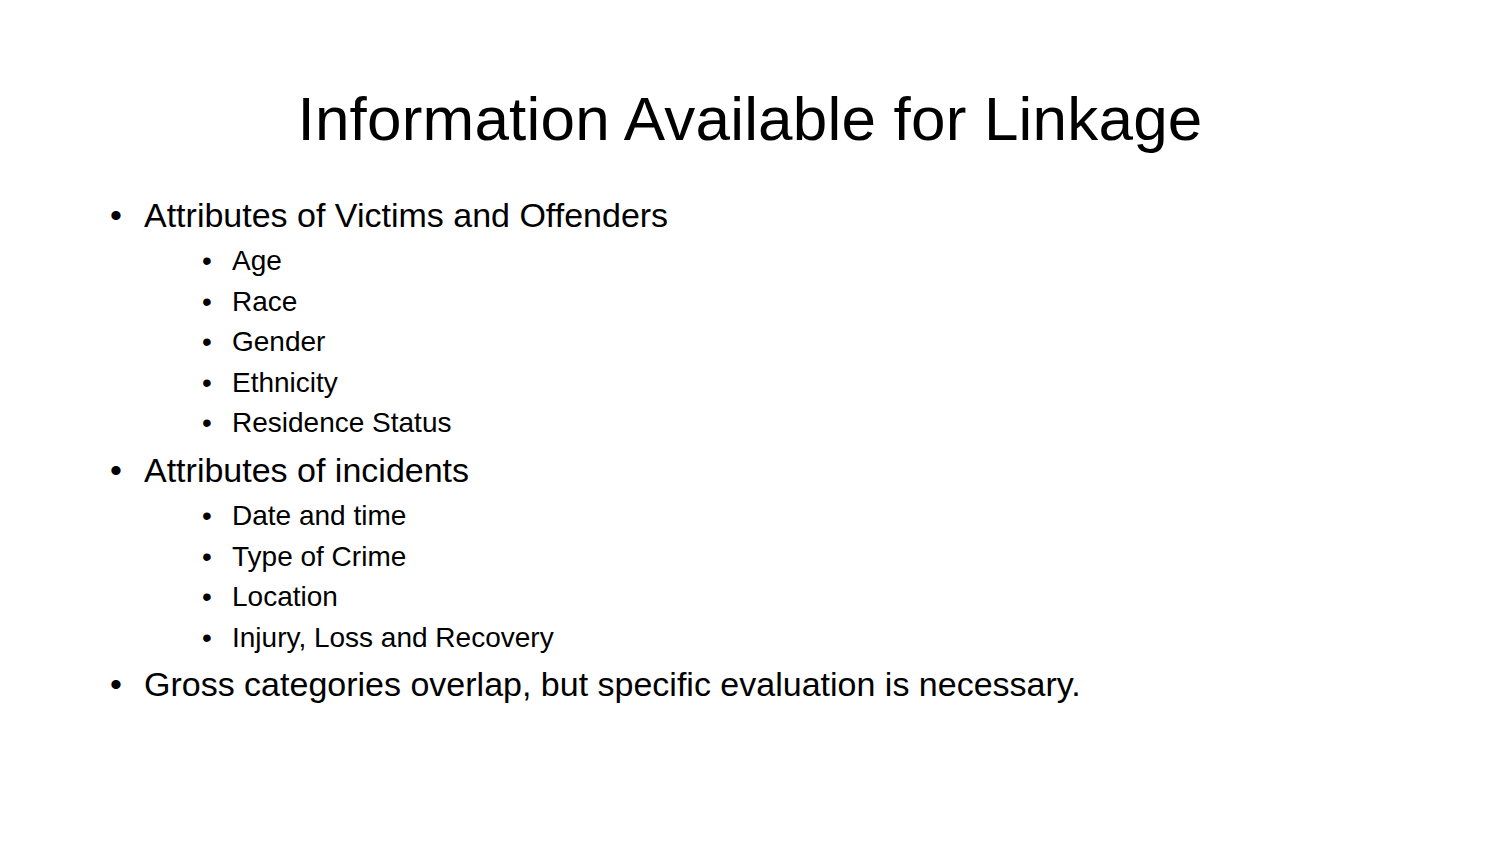Information Available for Linkage
Attributes of Victims and Offenders
Age
Race
Gender
Ethnicity
Residence Status
Attributes of incidents
Date and time
Type of Crime
Location
Injury, Loss and Recovery
Gross categories overlap, but specific evaluation is necessary.